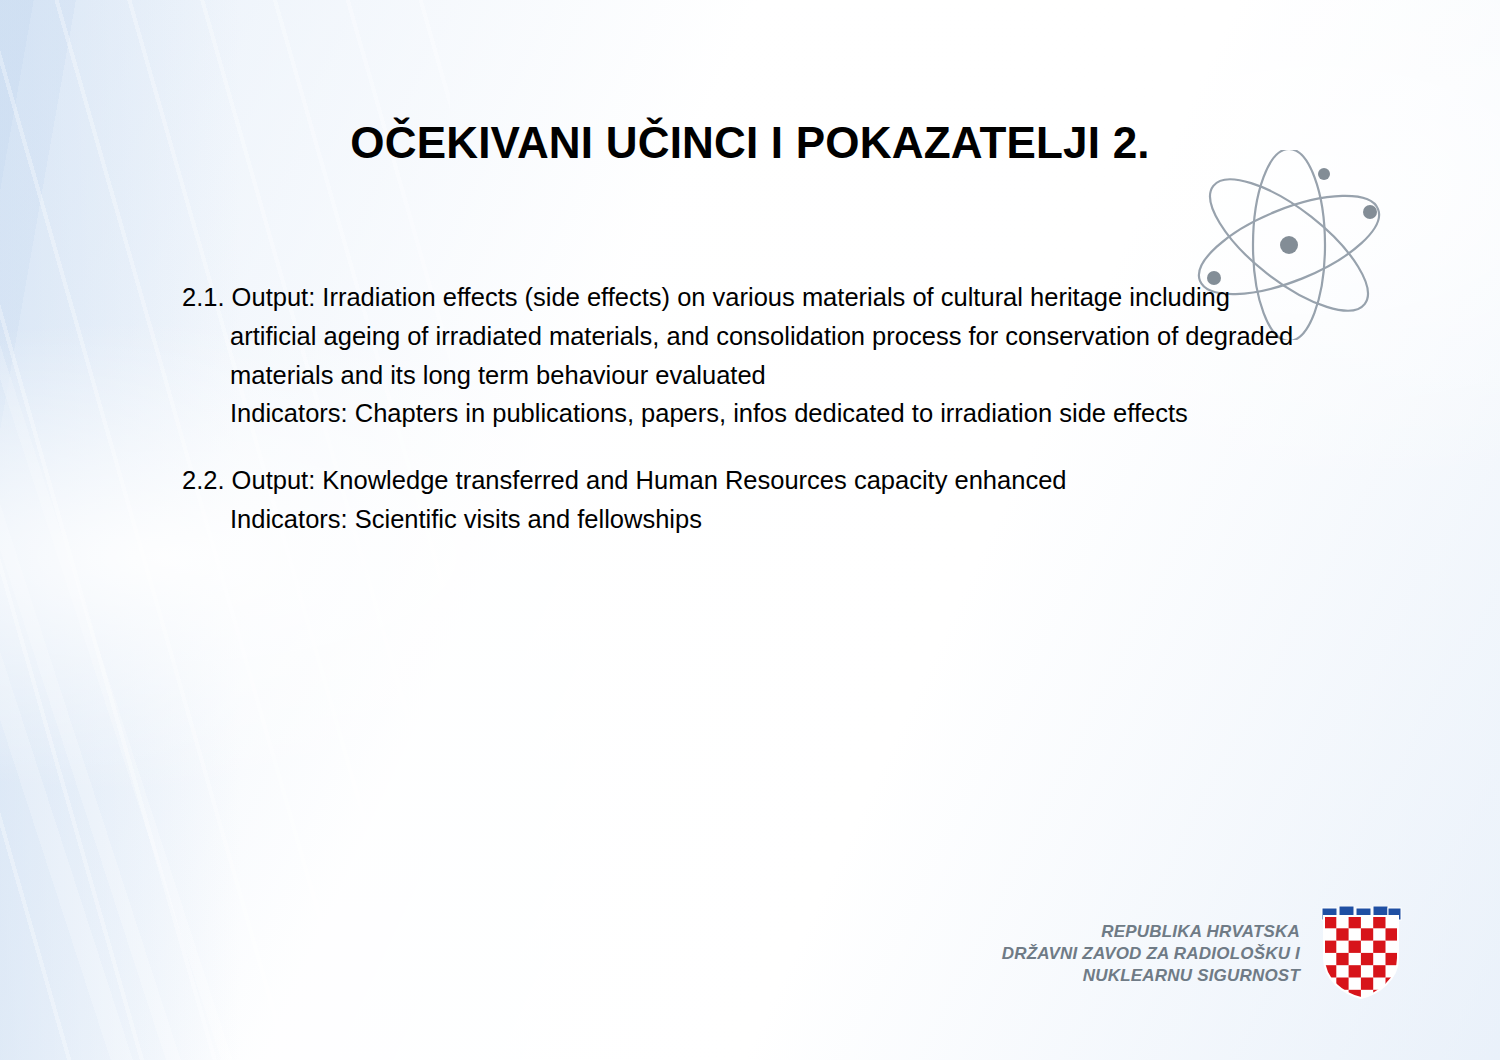OČEKIVANI UČINCI I POKAZATELJI 2.
2.1. Output: Irradiation effects (side effects) on various materials of cultural heritage including artificial ageing of irradiated materials, and consolidation process for conservation of degraded materials and its long term behaviour evaluated
Indicators: Chapters in publications, papers, infos dedicated to irradiation side effects
2.2. Output: Knowledge transferred and Human Resources capacity enhanced
Indicators: Scientific visits and fellowships
REPUBLIKA HRVATSKA
DRŽAVNI ZAVOD ZA RADIOLOŠKU I
NUKLEARNU SIGURNOST